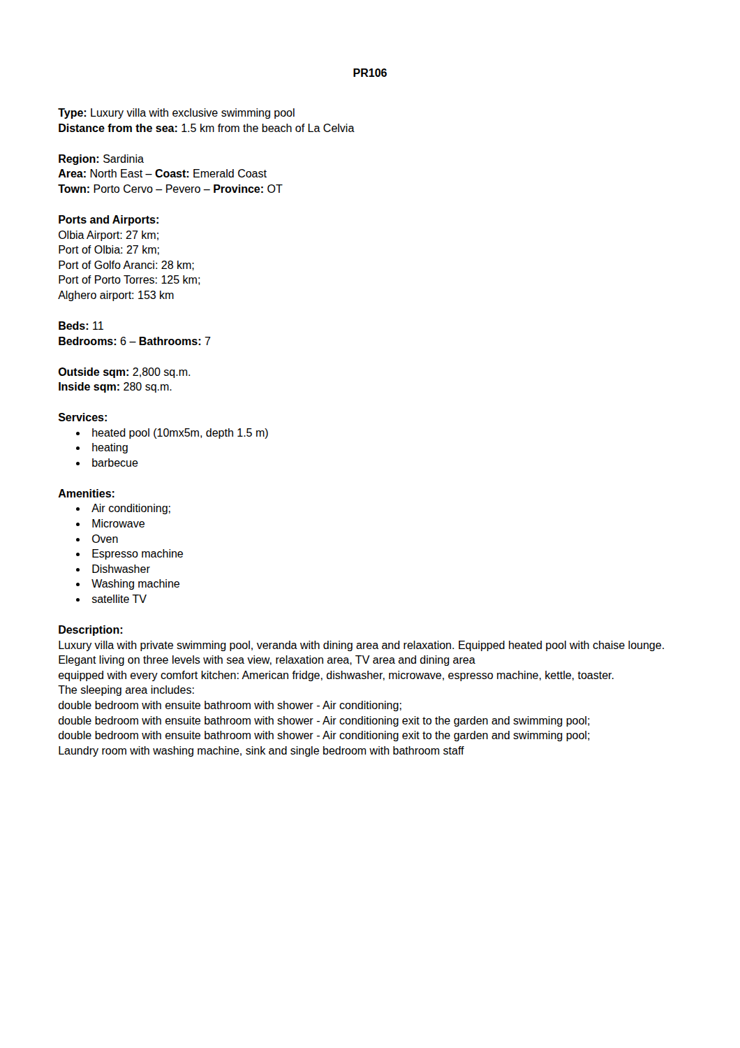PR106
Type: Luxury villa with exclusive swimming pool
Distance from the sea: 1.5 km from the beach of La Celvia
Region: Sardinia
Area: North East – Coast: Emerald Coast
Town: Porto Cervo – Pevero – Province: OT
Ports and Airports:
Olbia Airport: 27 km;
Port of Olbia: 27 km;
Port of Golfo Aranci: 28 km;
Port of Porto Torres: 125 km;
Alghero airport: 153 km
Beds: 11
Bedrooms: 6 – Bathrooms: 7
Outside sqm: 2,800 sq.m.
Inside sqm: 280 sq.m.
Services:
heated pool (10mx5m, depth 1.5 m)
heating
barbecue
Amenities:
Air conditioning;
Microwave
Oven
Espresso machine
Dishwasher
Washing machine
satellite TV
Description:
Luxury villa with private swimming pool, veranda with dining area and relaxation. Equipped heated pool with chaise lounge.
Elegant living on three levels with sea view, relaxation area, TV area and dining area
equipped with every comfort kitchen: American fridge, dishwasher, microwave, espresso machine, kettle, toaster.
The sleeping area includes:
double bedroom with ensuite bathroom with shower - Air conditioning;
double bedroom with ensuite bathroom with shower - Air conditioning exit to the garden and swimming pool;
double bedroom with ensuite bathroom with shower - Air conditioning exit to the garden and swimming pool;
Laundry room with washing machine, sink and single bedroom with bathroom staff